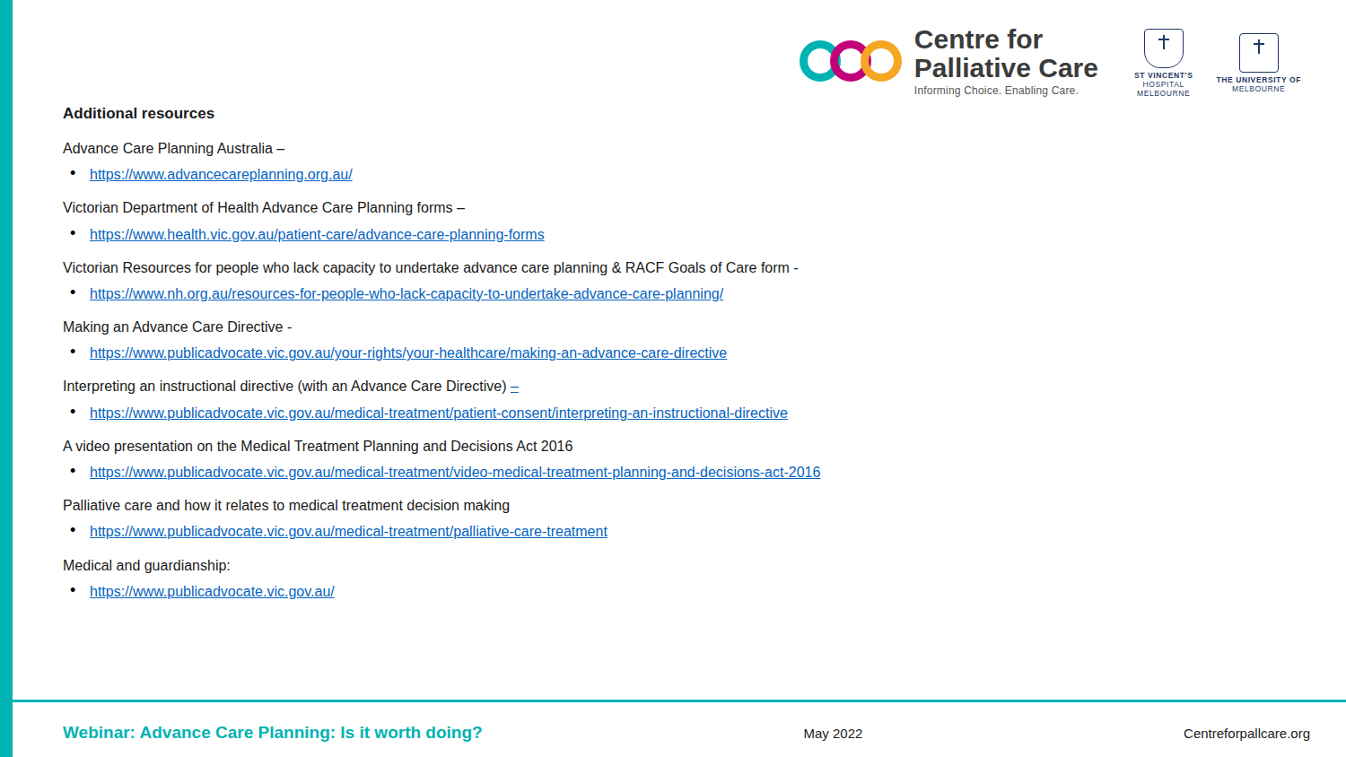Centre for
Palliative Care
Informing Choice. Enabling Care.
ST VINCENT'S HOSPITAL
MELBOURNE
THE UNIVERSITY OF MELBOURNE
Additional resources
Advance Care Planning Australia –
https://www.advancecareplanning.org.au/
Victorian Department of Health Advance Care Planning forms –
https://www.health.vic.gov.au/patient-care/advance-care-planning-forms
Victorian Resources for people who lack capacity to undertake advance care planning & RACF Goals of Care form -
https://www.nh.org.au/resources-for-people-who-lack-capacity-to-undertake-advance-care-planning/
Making an Advance Care Directive -
https://www.publicadvocate.vic.gov.au/your-rights/your-healthcare/making-an-advance-care-directive
Interpreting an instructional directive (with an Advance Care Directive) –
https://www.publicadvocate.vic.gov.au/medical-treatment/patient-consent/interpreting-an-instructional-directive
A video presentation on the Medical Treatment Planning and Decisions Act 2016
https://www.publicadvocate.vic.gov.au/medical-treatment/video-medical-treatment-planning-and-decisions-act-2016
Palliative care and how it relates to medical treatment decision making
https://www.publicadvocate.vic.gov.au/medical-treatment/palliative-care-treatment
Medical and guardianship:
https://www.publicadvocate.vic.gov.au/
Webinar: Advance Care Planning: Is it worth doing?
May 2022
Centreforpallcare.org